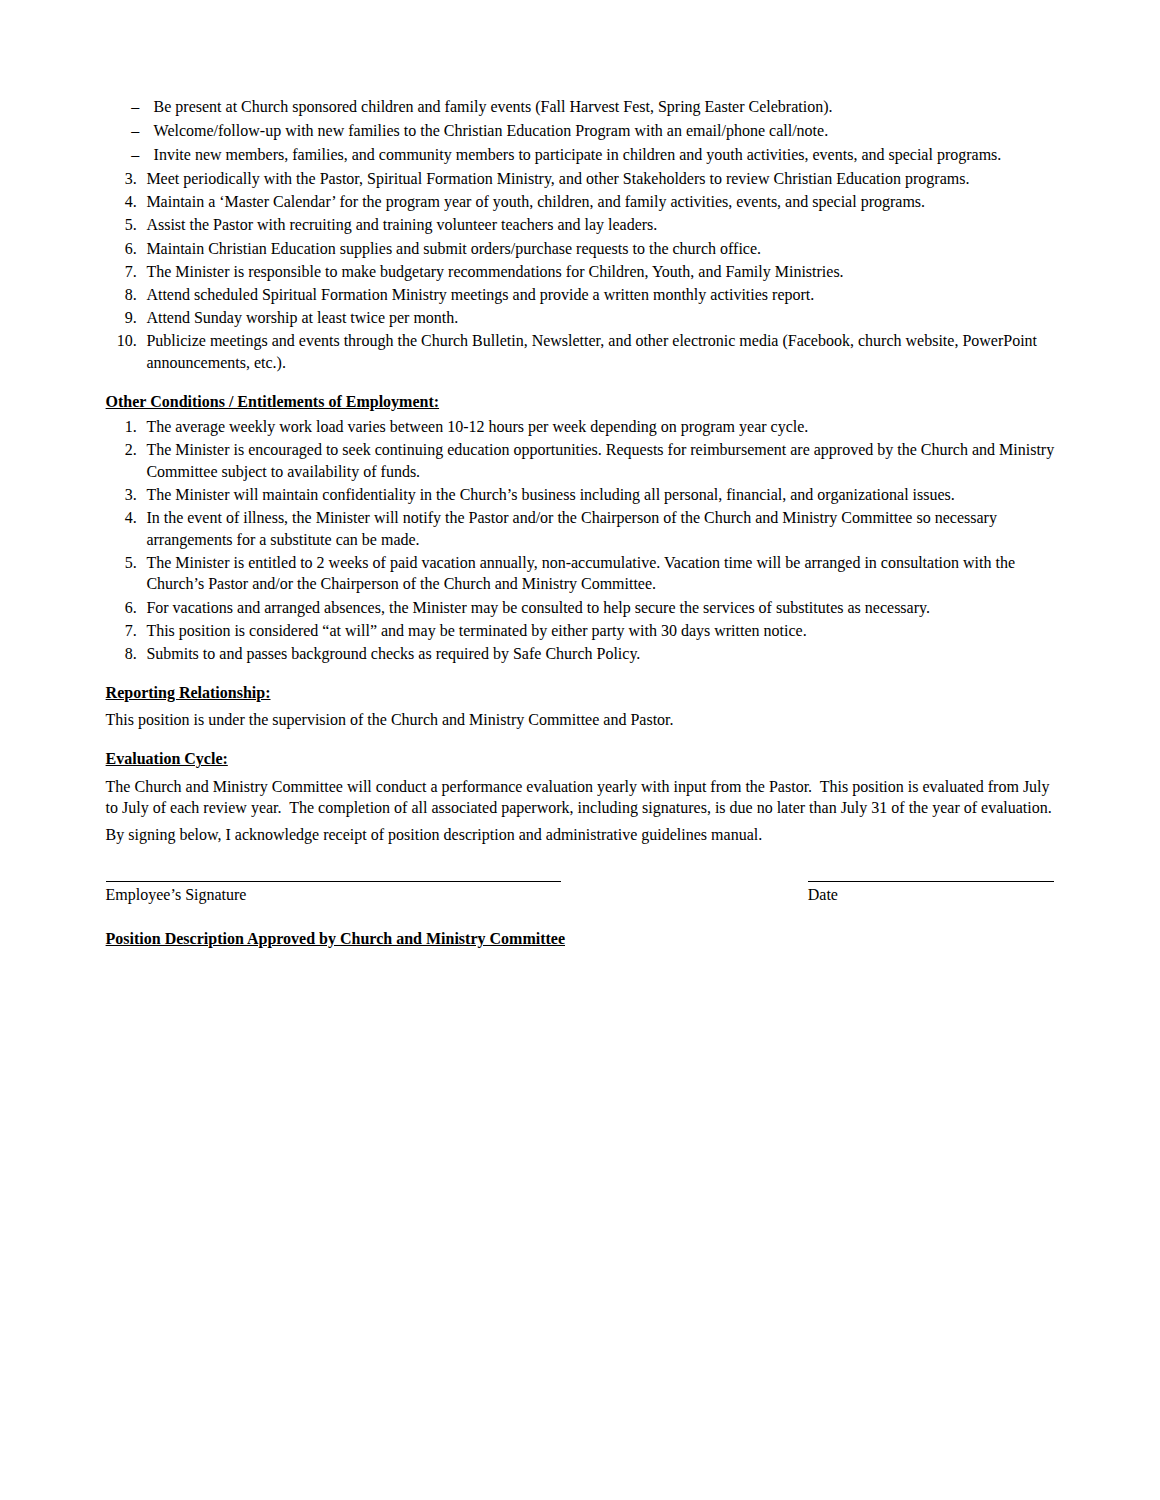Be present at Church sponsored children and family events (Fall Harvest Fest, Spring Easter Celebration).
Welcome/follow-up with new families to the Christian Education Program with an email/phone call/note.
Invite new members, families, and community members to participate in children and youth activities, events, and special programs.
Meet periodically with the Pastor, Spiritual Formation Ministry, and other Stakeholders to review Christian Education programs.
Maintain a ‘Master Calendar’ for the program year of youth, children, and family activities, events, and special programs.
Assist the Pastor with recruiting and training volunteer teachers and lay leaders.
Maintain Christian Education supplies and submit orders/purchase requests to the church office.
The Minister is responsible to make budgetary recommendations for Children, Youth, and Family Ministries.
Attend scheduled Spiritual Formation Ministry meetings and provide a written monthly activities report.
Attend Sunday worship at least twice per month.
Publicize meetings and events through the Church Bulletin, Newsletter, and other electronic media (Facebook, church website, PowerPoint announcements, etc.).
Other Conditions / Entitlements of Employment:
The average weekly work load varies between 10-12 hours per week depending on program year cycle.
The Minister is encouraged to seek continuing education opportunities. Requests for reimbursement are approved by the Church and Ministry Committee subject to availability of funds.
The Minister will maintain confidentiality in the Church’s business including all personal, financial, and organizational issues.
In the event of illness, the Minister will notify the Pastor and/or the Chairperson of the Church and Ministry Committee so necessary arrangements for a substitute can be made.
The Minister is entitled to 2 weeks of paid vacation annually, non-accumulative. Vacation time will be arranged in consultation with the Church’s Pastor and/or the Chairperson of the Church and Ministry Committee.
For vacations and arranged absences, the Minister may be consulted to help secure the services of substitutes as necessary.
This position is considered “at will” and may be terminated by either party with 30 days written notice.
Submits to and passes background checks as required by Safe Church Policy.
Reporting Relationship:
This position is under the supervision of the Church and Ministry Committee and Pastor.
Evaluation Cycle:
The Church and Ministry Committee will conduct a performance evaluation yearly with input from the Pastor. This position is evaluated from July to July of each review year. The completion of all associated paperwork, including signatures, is due no later than July 31 of the year of evaluation.
By signing below, I acknowledge receipt of position description and administrative guidelines manual.
Employee’s Signature
Date
Position Description Approved by Church and Ministry Committee